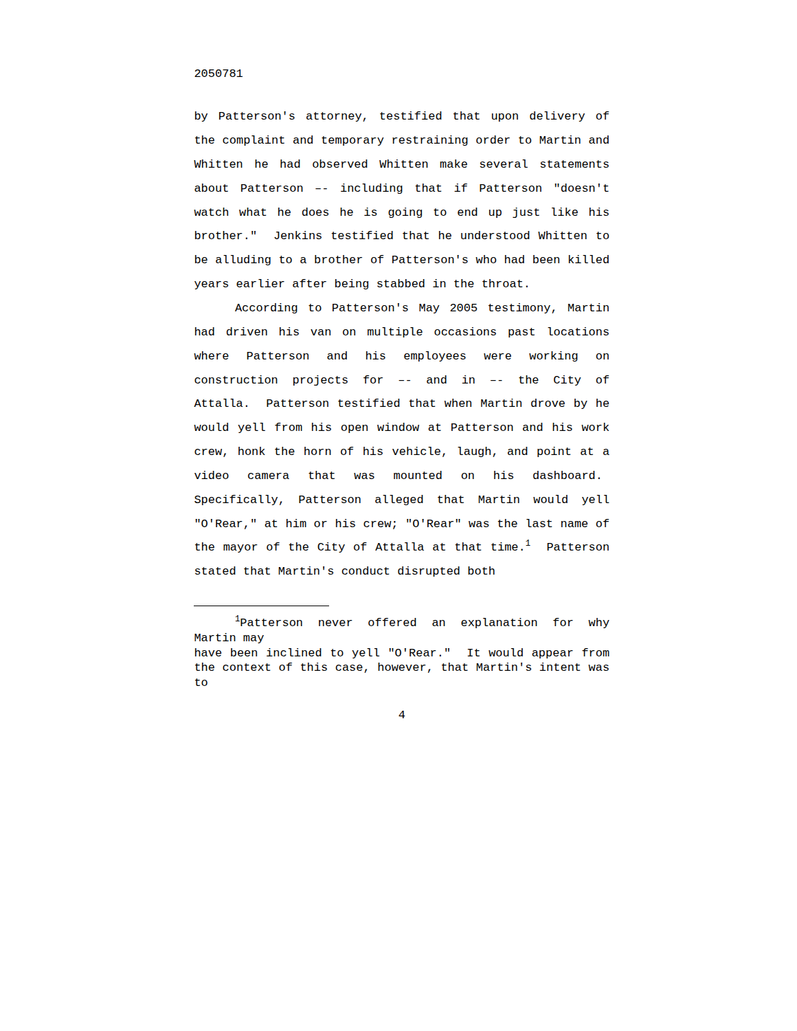2050781
by Patterson's attorney, testified that upon delivery of the complaint and temporary restraining order to Martin and Whitten he had observed Whitten make several statements about Patterson –- including that if Patterson "doesn't watch what he does he is going to end up just like his brother." Jenkins testified that he understood Whitten to be alluding to a brother of Patterson's who had been killed years earlier after being stabbed in the throat.
According to Patterson's May 2005 testimony, Martin had driven his van on multiple occasions past locations where Patterson and his employees were working on construction projects for –- and in –- the City of Attalla. Patterson testified that when Martin drove by he would yell from his open window at Patterson and his work crew, honk the horn of his vehicle, laugh, and point at a video camera that was mounted on his dashboard. Specifically, Patterson alleged that Martin would yell "O'Rear," at him or his crew; "O'Rear" was the last name of the mayor of the City of Attalla at that time.1 Patterson stated that Martin's conduct disrupted both
1Patterson never offered an explanation for why Martin mayhave been inclined to yell "O'Rear." It would appear from the context of this case, however, that Martin's intent was to
4